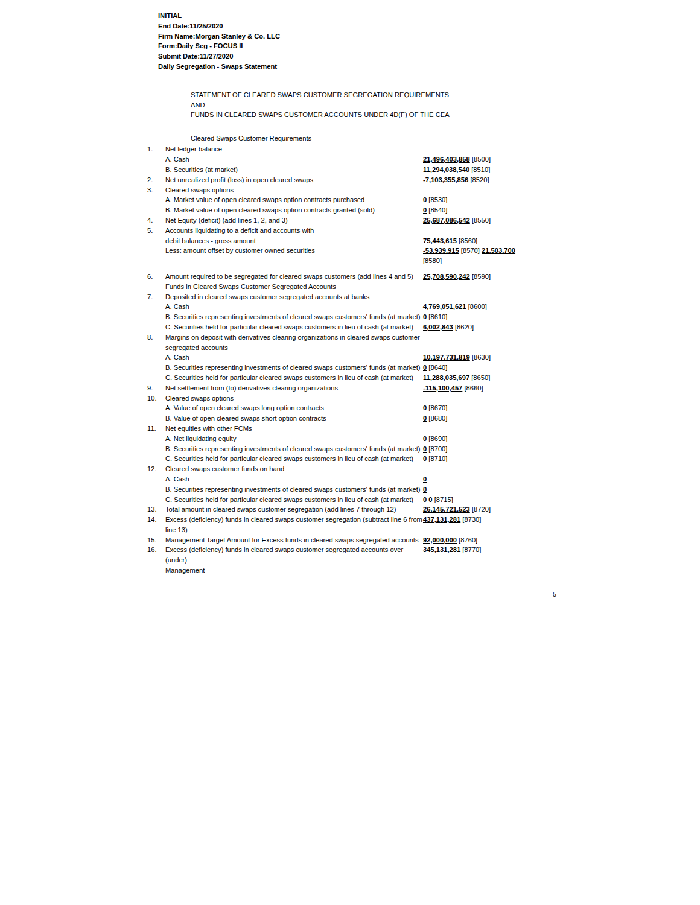INITIAL
End Date:11/25/2020
Firm Name:Morgan Stanley & Co. LLC
Form:Daily Seg - FOCUS II
Submit Date:11/27/2020
Daily Segregation - Swaps Statement
STATEMENT OF CLEARED SWAPS CUSTOMER SEGREGATION REQUIREMENTS
AND
FUNDS IN CLEARED SWAPS CUSTOMER ACCOUNTS UNDER 4D(F) OF THE CEA
Cleared Swaps Customer Requirements
| 1. | Net ledger balance | |
| | A. Cash | 21,496,403,858 [8500] |
| | B. Securities (at market) | 11,294,038,540 [8510] |
| 2. | Net unrealized profit (loss) in open cleared swaps | -7,103,355,856 [8520] |
| 3. | Cleared swaps options | |
| | A. Market value of open cleared swaps option contracts purchased | 0 [8530] |
| | B. Market value of open cleared swaps option contracts granted (sold) | 0 [8540] |
| 4. | Net Equity (deficit) (add lines 1, 2, and 3) | 25,687,086,542 [8550] |
| 5. | Accounts liquidating to a deficit and accounts with | |
| | debit balances - gross amount | 75,443,615 [8560] |
| | Less: amount offset by customer owned securities | -53,939,915 [8570] 21,503,700 [8580] |
| 6. | Amount required to be segregated for cleared swaps customers (add lines 4 and 5) | 25,708,590,242 [8590] |
| | Funds in Cleared Swaps Customer Segregated Accounts | |
| 7. | Deposited in cleared swaps customer segregated accounts at banks | |
| | A. Cash | 4,769,051,621 [8600] |
| | B. Securities representing investments of cleared swaps customers' funds (at market) | 0 [8610] |
| | C. Securities held for particular cleared swaps customers in lieu of cash (at market) | 6,002,843 [8620] |
| 8. | Margins on deposit with derivatives clearing organizations in cleared swaps customer | |
| | segregated accounts | |
| | A. Cash | 10,197,731,819 [8630] |
| | B. Securities representing investments of cleared swaps customers' funds (at market) | 0 [8640] |
| | C. Securities held for particular cleared swaps customers in lieu of cash (at market) | 11,288,035,697 [8650] |
| 9. | Net settlement from (to) derivatives clearing organizations | -115,100,457 [8660] |
| 10. | Cleared swaps options | |
| | A. Value of open cleared swaps long option contracts | 0 [8670] |
| | B. Value of open cleared swaps short option contracts | 0 [8680] |
| 11. | Net equities with other FCMs | |
| | A. Net liquidating equity | 0 [8690] |
| | B. Securities representing investments of cleared swaps customers' funds (at market) | 0 [8700] |
| | C. Securities held for particular cleared swaps customers in lieu of cash (at market) | 0 [8710] |
| 12. | Cleared swaps customer funds on hand | |
| | A. Cash | 0 |
| | B. Securities representing investments of cleared swaps customers' funds (at market) | 0 |
| | C. Securities held for particular cleared swaps customers in lieu of cash (at market) | 0 0 [8715] |
| 13. | Total amount in cleared swaps customer segregation (add lines 7 through 12) | 26,145,721,523 [8720] |
| 14. | Excess (deficiency) funds in cleared swaps customer segregation (subtract line 6 from line 13) | 437,131,281 [8730] |
| 15. | Management Target Amount for Excess funds in cleared swaps segregated accounts | 92,000,000 [8760] |
| 16. | Excess (deficiency) funds in cleared swaps customer segregated accounts over (under) Management | 345,131,281 [8770] |
5